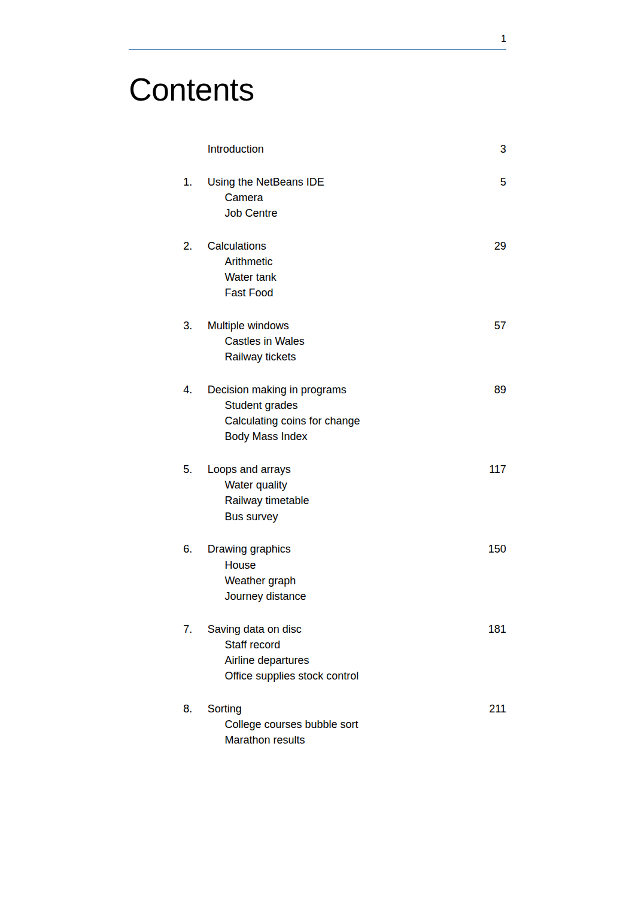1
Contents
| | Introduction | 3 |
| 1. | Using the NetBeans IDE Camera Job Centre | 5 |
| 2. | Calculations Arithmetic Water tank Fast Food | 29 |
| 3. | Multiple windows Castles in Wales Railway tickets | 57 |
| 4. | Decision making in programs Student grades Calculating coins for change Body Mass Index | 89 |
| 5. | Loops and arrays Water quality Railway timetable Bus survey | 117 |
| 6. | Drawing graphics House Weather graph Journey distance | 150 |
| 7. | Saving data on disc Staff record Airline departures Office supplies stock control | 181 |
| 8. | Sorting College courses bubble sort Marathon results | 211 |